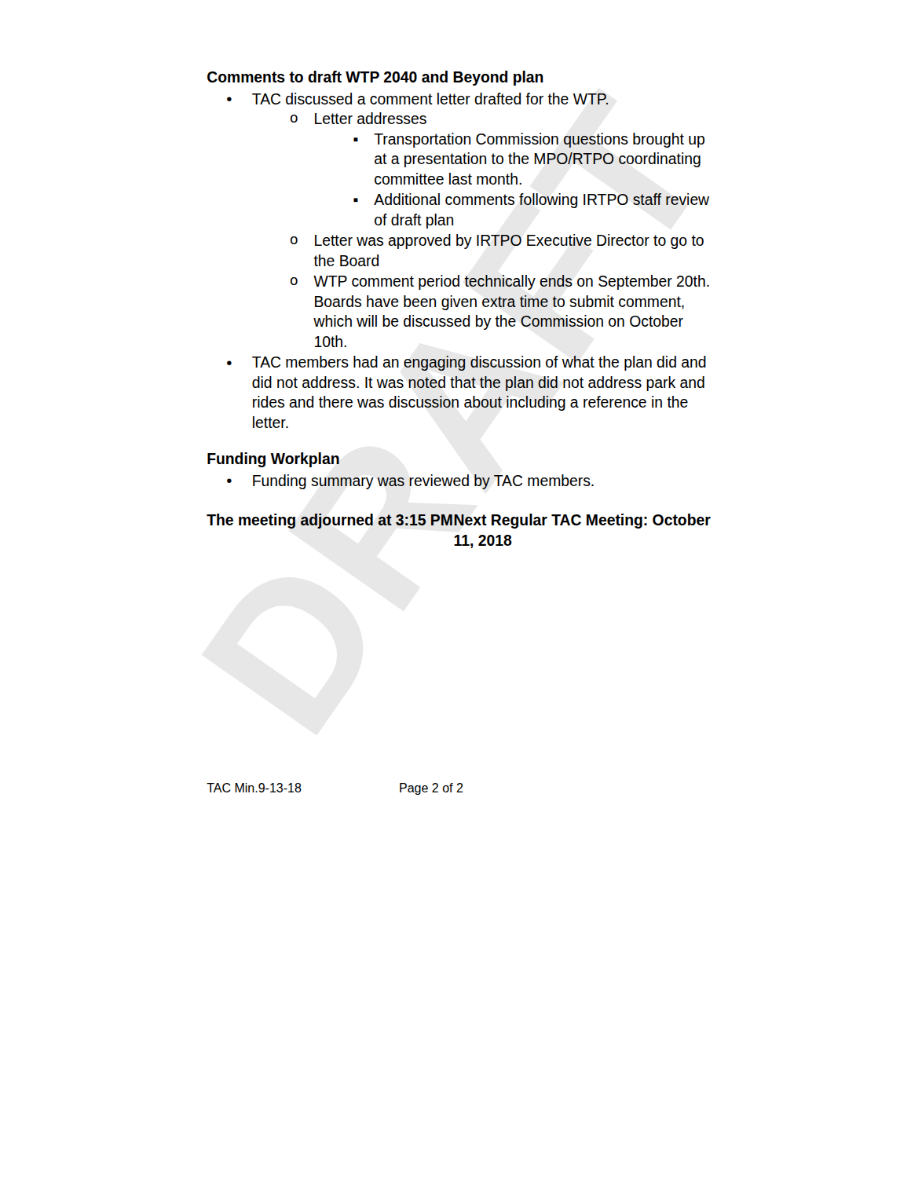DRAFT
Comments to draft WTP 2040 and Beyond plan
TAC discussed a comment letter drafted for the WTP.
Letter addresses
Transportation Commission questions brought up at a presentation to the MPO/RTPO coordinating committee last month.
Additional comments following IRTPO staff review of draft plan
Letter was approved by IRTPO Executive Director to go to the Board
WTP comment period technically ends on September 20th. Boards have been given extra time to submit comment, which will be discussed by the Commission on October 10th.
TAC members had an engaging discussion of what the plan did and did not address. It was noted that the plan did not address park and rides and there was discussion about including a reference in the letter.
Funding Workplan
Funding summary was reviewed by TAC members.
The meeting adjourned at 3:15 PM Next Regular TAC Meeting: October 11, 2018
TAC Min.9-13-18 Page 2 of 2